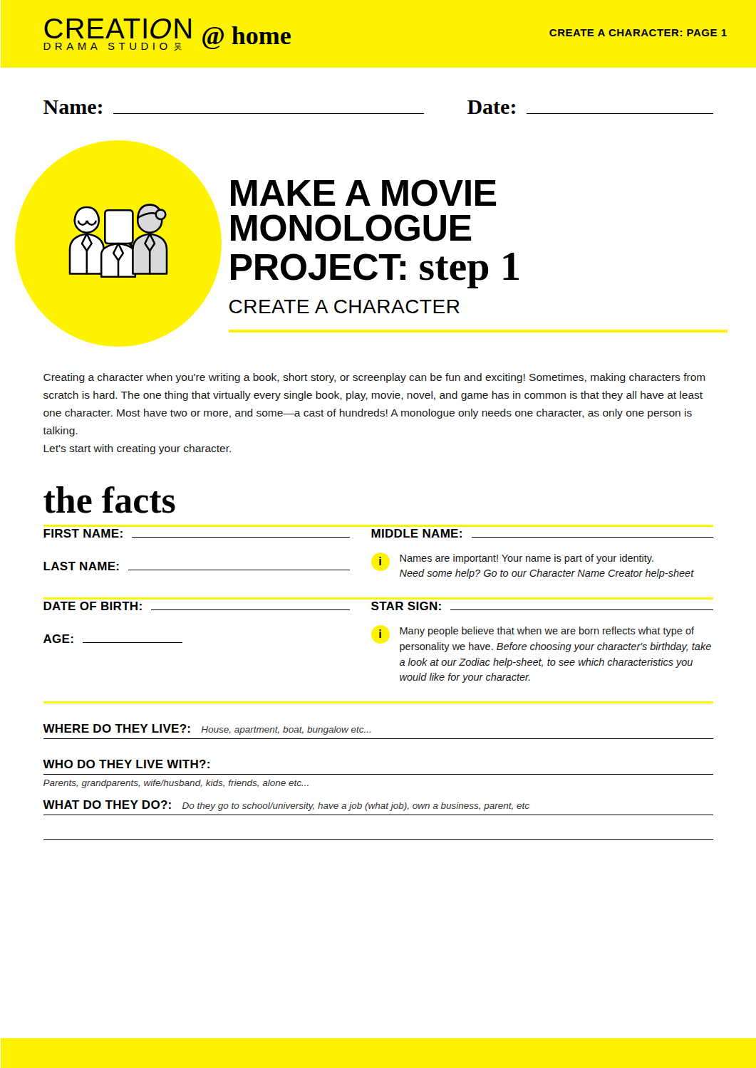CREATION
DRAMA STUDIO昊
@ home
CREATE A CHARACTER: PAGE 1
Name:
Date:
MAKE A MOVIE MONOLOGUE
PROJECT: step 1
CREATE A CHARACTER
Creating a character when you're writing a book, short story, or screenplay can be fun and exciting! Sometimes, making characters from scratch is hard. The one thing that virtually every single book, play, movie, novel, and game has in common is that they all have at least one character. Most have two or more, and some—a cast of hundreds! A monologue only needs one character, as only one person is talking.
Let's start with creating your character.
the facts
FIRST NAME:
LAST NAME:
MIDDLE NAME:
i
Names are important! Your name is part of your identity.
Need some help? Go to our Character Name Creator help-sheet
DATE OF BIRTH:
AGE:
STAR SIGN:
i
Many people believe that when we are born reflects what type of personality we have. Before choosing your character's birthday, take a look at our Zodiac help-sheet, to see which characteristics you would like for your character.
WHERE DO THEY LIVE?: House, apartment, boat, bungalow etc...
WHO DO THEY LIVE WITH?:
Parents, grandparents, wife/husband, kids, friends, alone etc...
WHAT DO THEY DO?: Do they go to school/university, have a job (what job), own a business, parent, etc